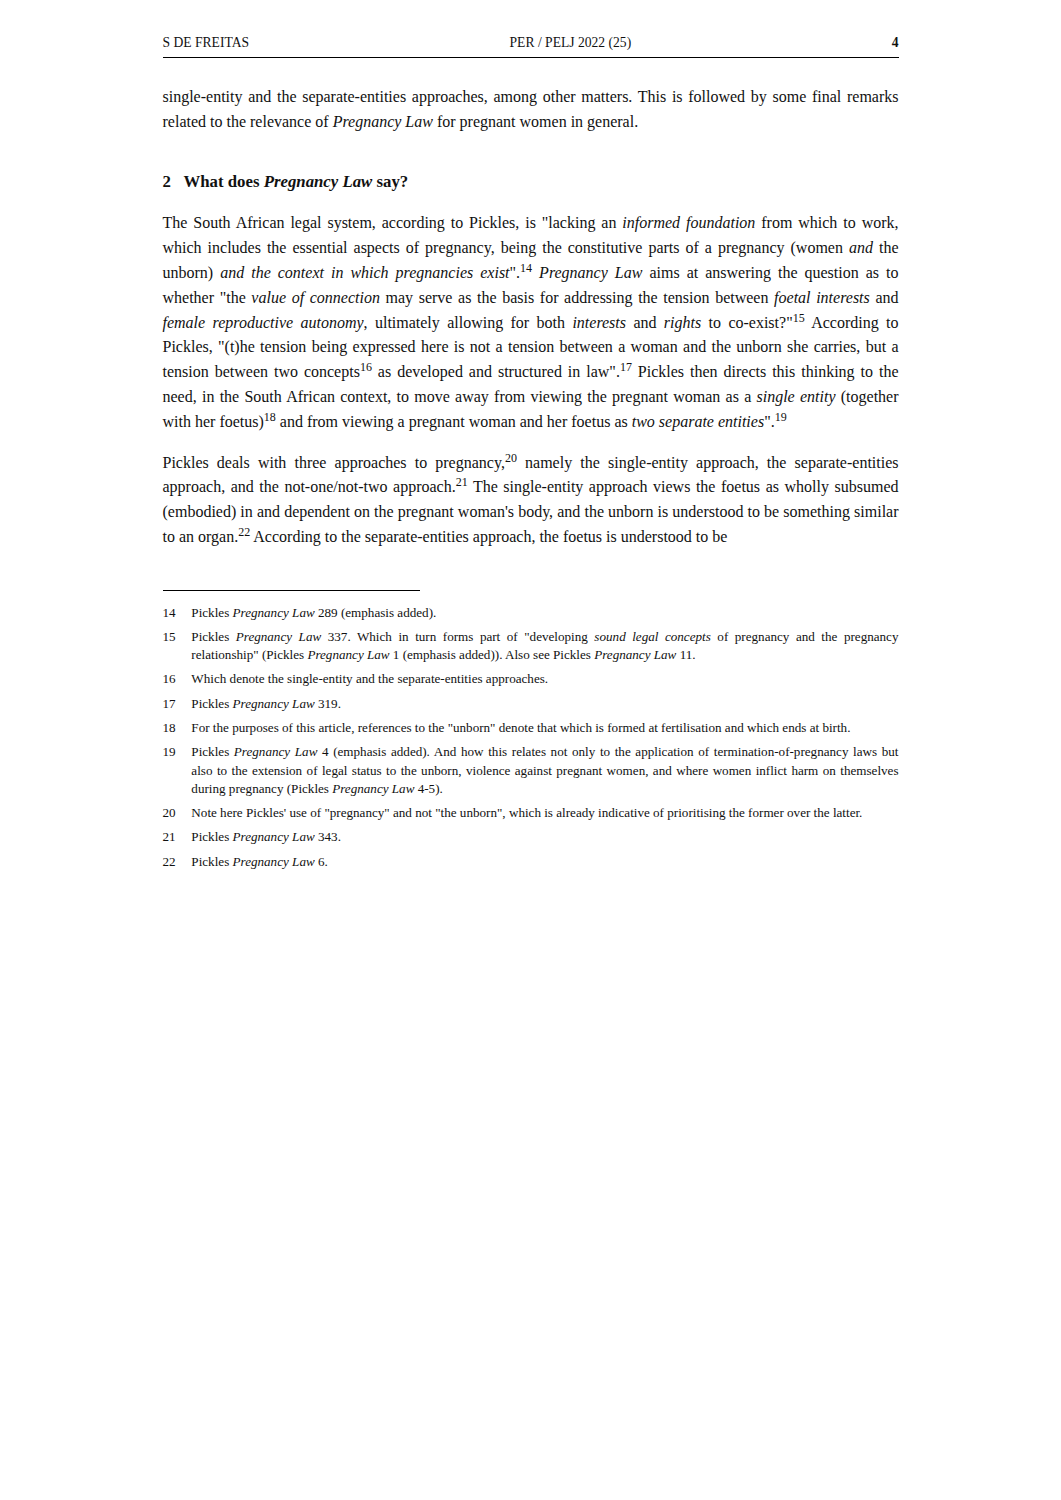S DE FREITAS PER / PELJ 2022 (25) 4
single-entity and the separate-entities approaches, among other matters. This is followed by some final remarks related to the relevance of Pregnancy Law for pregnant women in general.
2 What does Pregnancy Law say?
The South African legal system, according to Pickles, is "lacking an informed foundation from which to work, which includes the essential aspects of pregnancy, being the constitutive parts of a pregnancy (women and the unborn) and the context in which pregnancies exist".14 Pregnancy Law aims at answering the question as to whether "the value of connection may serve as the basis for addressing the tension between foetal interests and female reproductive autonomy, ultimately allowing for both interests and rights to co-exist?"15 According to Pickles, "(t)he tension being expressed here is not a tension between a woman and the unborn she carries, but a tension between two concepts16 as developed and structured in law".17 Pickles then directs this thinking to the need, in the South African context, to move away from viewing the pregnant woman as a single entity (together with her foetus)18 and from viewing a pregnant woman and her foetus as two separate entities".19
Pickles deals with three approaches to pregnancy,20 namely the single-entity approach, the separate-entities approach, and the not-one/not-two approach.21 The single-entity approach views the foetus as wholly subsumed (embodied) in and dependent on the pregnant woman's body, and the unborn is understood to be something similar to an organ.22 According to the separate-entities approach, the foetus is understood to be
14 Pickles Pregnancy Law 289 (emphasis added).
15 Pickles Pregnancy Law 337. Which in turn forms part of "developing sound legal concepts of pregnancy and the pregnancy relationship" (Pickles Pregnancy Law 1 (emphasis added)). Also see Pickles Pregnancy Law 11.
16 Which denote the single-entity and the separate-entities approaches.
17 Pickles Pregnancy Law 319.
18 For the purposes of this article, references to the "unborn" denote that which is formed at fertilisation and which ends at birth.
19 Pickles Pregnancy Law 4 (emphasis added). And how this relates not only to the application of termination-of-pregnancy laws but also to the extension of legal status to the unborn, violence against pregnant women, and where women inflict harm on themselves during pregnancy (Pickles Pregnancy Law 4-5).
20 Note here Pickles' use of "pregnancy" and not "the unborn", which is already indicative of prioritising the former over the latter.
21 Pickles Pregnancy Law 343.
22 Pickles Pregnancy Law 6.